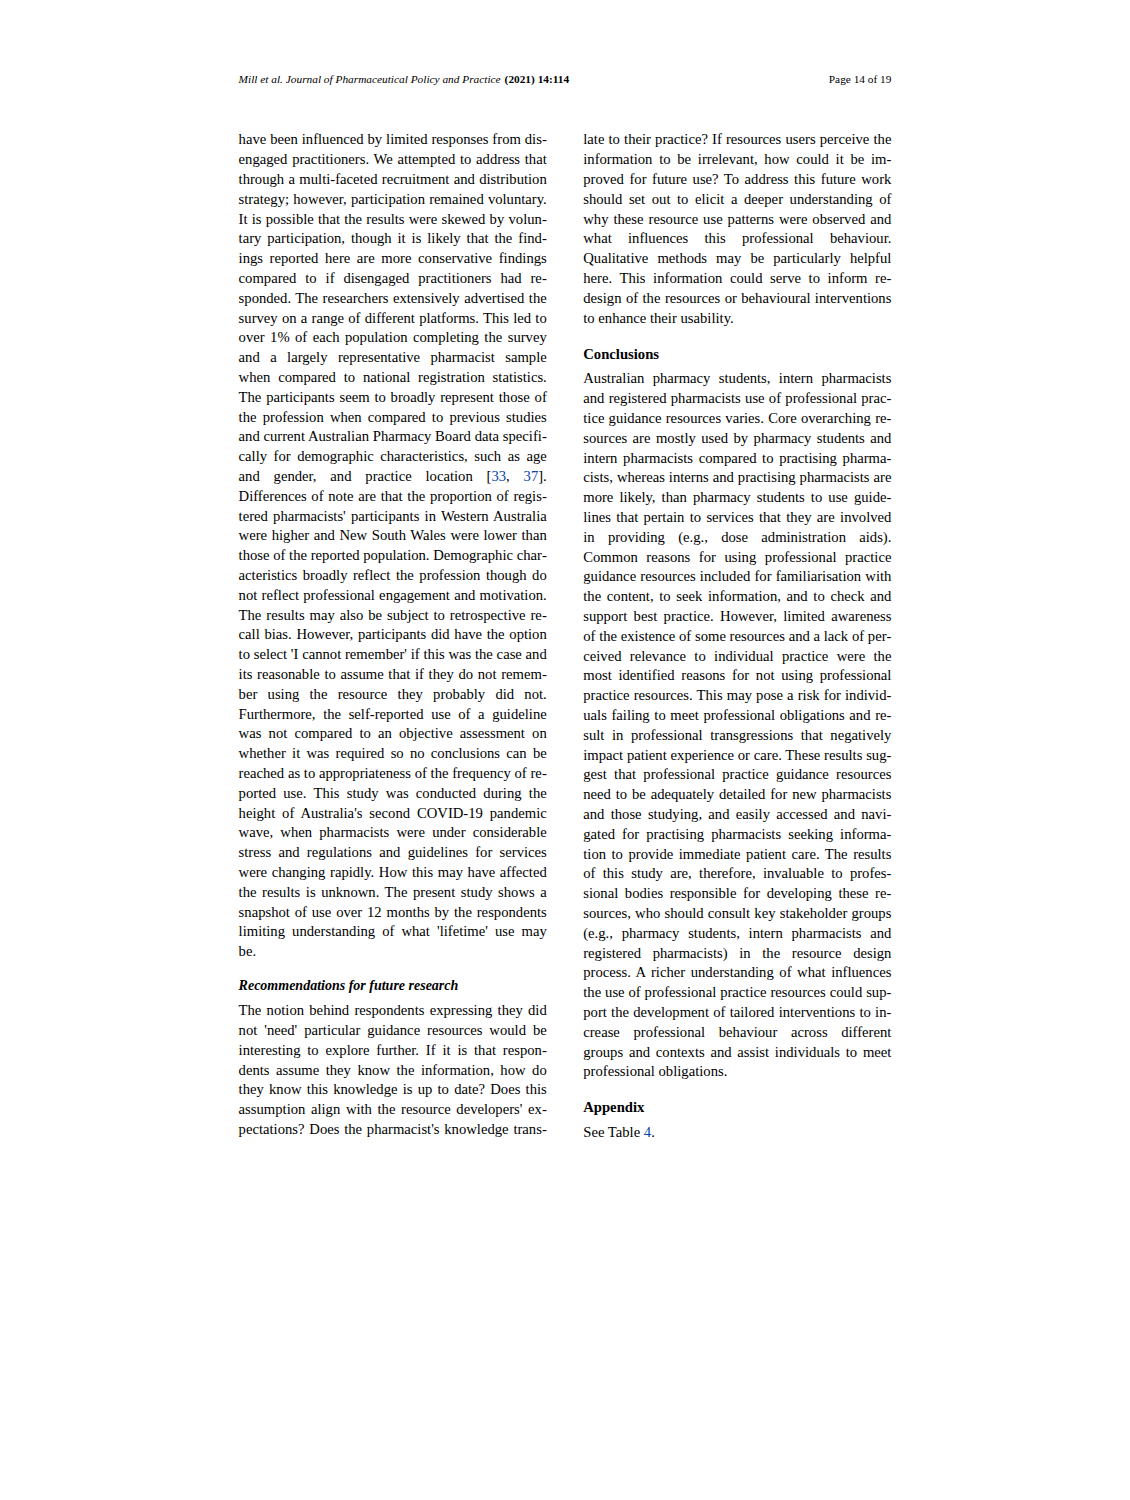Mill et al. Journal of Pharmaceutical Policy and Practice(2021) 14:114
Page 14 of 19
have been influenced by limited responses from disengaged practitioners. We attempted to address that through a multi-faceted recruitment and distribution strategy; however, participation remained voluntary. It is possible that the results were skewed by voluntary participation, though it is likely that the findings reported here are more conservative findings compared to if disengaged practitioners had responded. The researchers extensively advertised the survey on a range of different platforms. This led to over 1% of each population completing the survey and a largely representative pharmacist sample when compared to national registration statistics. The participants seem to broadly represent those of the profession when compared to previous studies and current Australian Pharmacy Board data specifically for demographic characteristics, such as age and gender, and practice location [33, 37]. Differences of note are that the proportion of registered pharmacists' participants in Western Australia were higher and New South Wales were lower than those of the reported population. Demographic characteristics broadly reflect the profession though do not reflect professional engagement and motivation. The results may also be subject to retrospective recall bias. However, participants did have the option to select 'I cannot remember' if this was the case and its reasonable to assume that if they do not remember using the resource they probably did not. Furthermore, the self-reported use of a guideline was not compared to an objective assessment on whether it was required so no conclusions can be reached as to appropriateness of the frequency of reported use. This study was conducted during the height of Australia's second COVID-19 pandemic wave, when pharmacists were under considerable stress and regulations and guidelines for services were changing rapidly. How this may have affected the results is unknown. The present study shows a snapshot of use over 12 months by the respondents limiting understanding of what 'lifetime' use may be.
Recommendations for future research
The notion behind respondents expressing they did not 'need' particular guidance resources would be interesting to explore further. If it is that respondents assume they know the information, how do they know this knowledge is up to date? Does this assumption align with the resource developers' expectations? Does the pharmacist's knowledge translate to their practice? If resources users perceive the information to be irrelevant, how could it be improved for future use? To address this future work should set out to elicit a deeper understanding of why these resource use patterns were observed and what influences this professional behaviour. Qualitative methods may be particularly helpful here. This information could serve to inform redesign of the resources or behavioural interventions to enhance their usability.
Conclusions
Australian pharmacy students, intern pharmacists and registered pharmacists use of professional practice guidance resources varies. Core overarching resources are mostly used by pharmacy students and intern pharmacists compared to practising pharmacists, whereas interns and practising pharmacists are more likely, than pharmacy students to use guidelines that pertain to services that they are involved in providing (e.g., dose administration aids). Common reasons for using professional practice guidance resources included for familiarisation with the content, to seek information, and to check and support best practice. However, limited awareness of the existence of some resources and a lack of perceived relevance to individual practice were the most identified reasons for not using professional practice resources. This may pose a risk for individuals failing to meet professional obligations and result in professional transgressions that negatively impact patient experience or care. These results suggest that professional practice guidance resources need to be adequately detailed for new pharmacists and those studying, and easily accessed and navigated for practising pharmacists seeking information to provide immediate patient care. The results of this study are, therefore, invaluable to professional bodies responsible for developing these resources, who should consult key stakeholder groups (e.g., pharmacy students, intern pharmacists and registered pharmacists) in the resource design process. A richer understanding of what influences the use of professional practice resources could support the development of tailored interventions to increase professional behaviour across different groups and contexts and assist individuals to meet professional obligations.
Appendix
See Table 4.